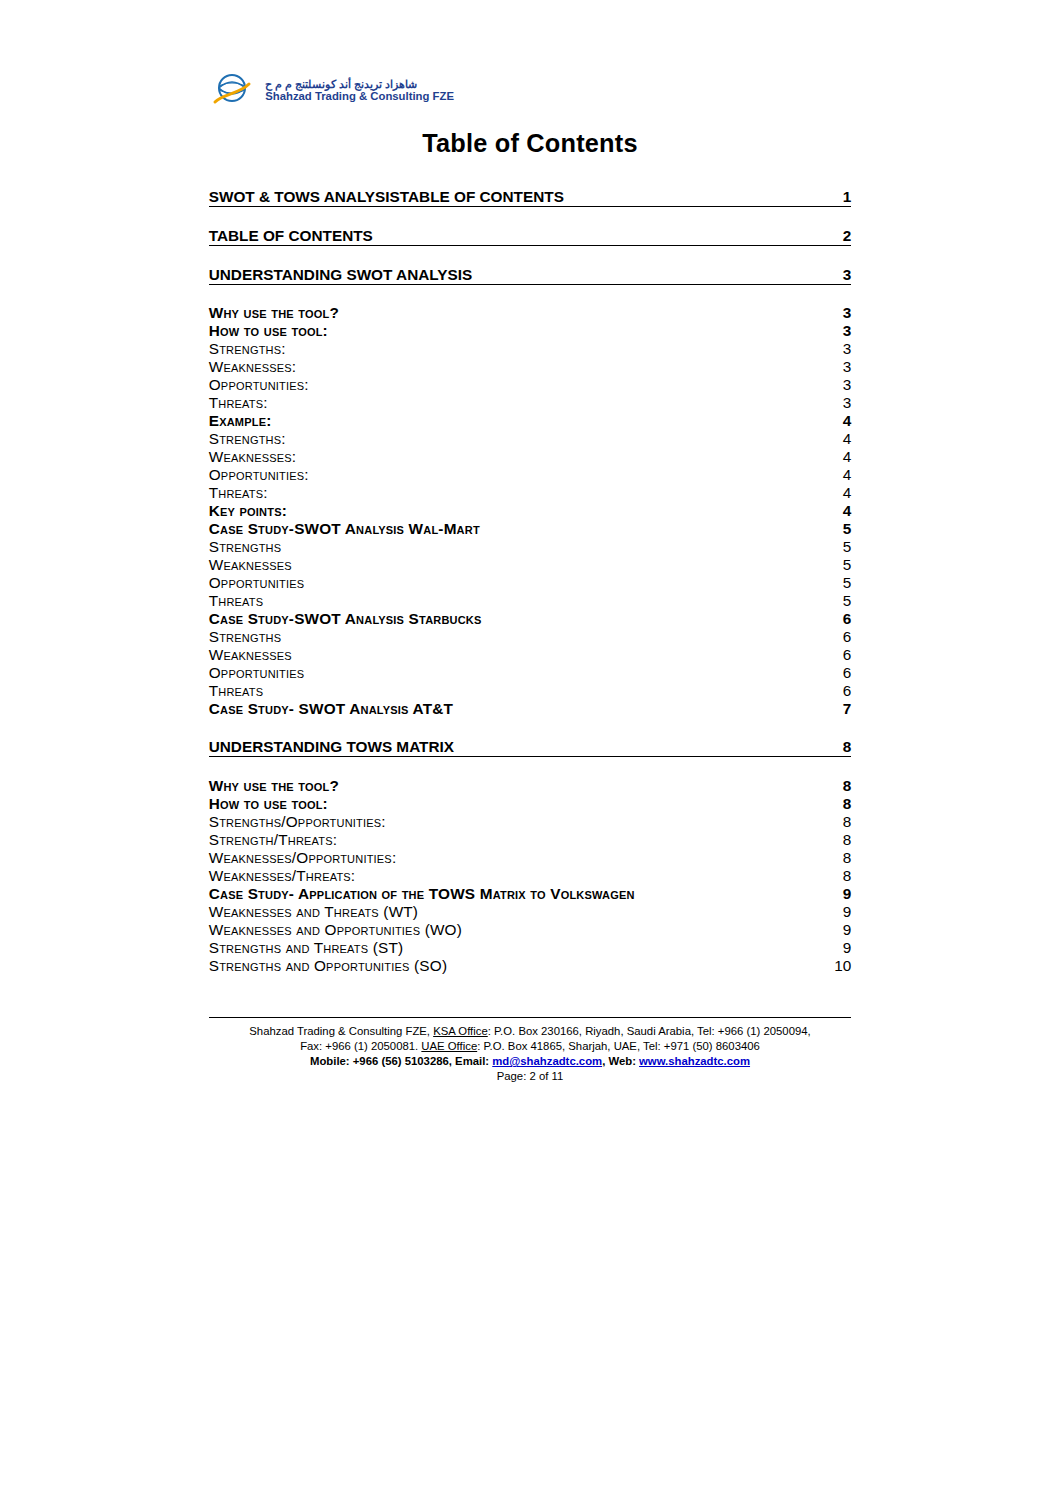شاهزاد تريدنج أند كونسلتنج م م ح Shahzad Trading & Consulting FZE
Table of Contents
| SWOT & TOWS ANALYSIS TABLE OF CONTENTS | 1 |
| TABLE OF CONTENTS | 2 |
| UNDERSTANDING SWOT ANALYSIS | 3 |
| Why use the tool? | 3 |
| How to use tool: | 3 |
| Strengths: | 3 |
| Weaknesses: | 3 |
| Opportunities: | 3 |
| Threats: | 3 |
| Example: | 4 |
| Strengths: | 4 |
| Weaknesses: | 4 |
| Opportunities: | 4 |
| Threats: | 4 |
| Key points: | 4 |
| Case Study-SWOT Analysis Wal-Mart | 5 |
| Strengths | 5 |
| Weaknesses | 5 |
| Opportunities | 5 |
| Threats | 5 |
| Case Study-SWOT Analysis Starbucks | 6 |
| Strengths | 6 |
| Weaknesses | 6 |
| Opportunities | 6 |
| Threats | 6 |
| Case Study- SWOT Analysis AT&T | 7 |
| UNDERSTANDING TOWS MATRIX | 8 |
| Why use the tool? | 8 |
| How to use tool: | 8 |
| Strengths/Opportunities: | 8 |
| Strength/Threats: | 8 |
| Weaknesses/Opportunities: | 8 |
| Weaknesses/Threats: | 8 |
| Case Study- Application of the TOWS Matrix to Volkswagen | 9 |
| Weaknesses and Threats (WT) | 9 |
| Weaknesses and Opportunities (WO) | 9 |
| Strengths and Threats (ST) | 9 |
| Strengths and Opportunities (SO) | 10 |
Shahzad Trading & Consulting FZE, KSA Office: P.O. Box 230166, Riyadh, Saudi Arabia, Tel: +966 (1) 2050094,
Fax: +966 (1) 2050081. UAE Office: P.O. Box 41865, Sharjah, UAE, Tel: +971 (50) 8603406
Mobile: +966 (56) 5103286, Email: md@shahzadtc.com, Web: www.shahzadtc.com
Page: 2 of 11